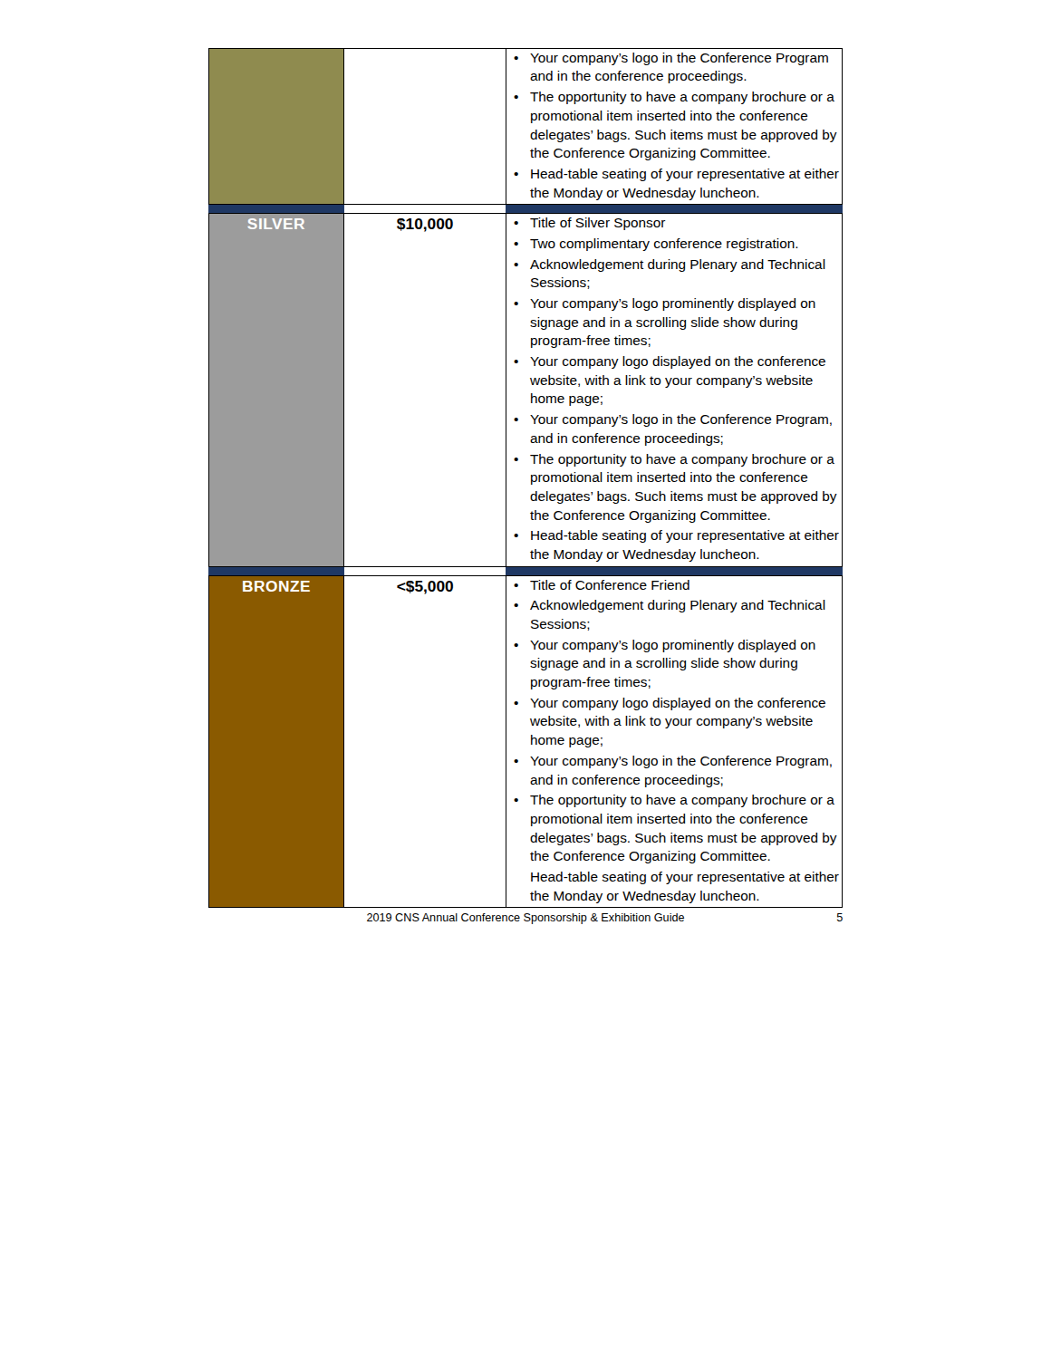| | | Your company’s logo in the Conference Program and in the conference proceedings. The opportunity to have a company brochure or a promotional item inserted into the conference delegates’ bags. Such items must be approved by the Conference Organizing Committee. Head-table seating of your representative at either the Monday or Wednesday luncheon. |
| SILVER | $10,000 | Title of Silver Sponsor Two complimentary conference registration. Acknowledgement during Plenary and Technical Sessions; Your company’s logo prominently displayed on signage and in a scrolling slide show during program-free times; Your company logo displayed on the conference website, with a link to your company’s website home page; Your company’s logo in the Conference Program, and in conference proceedings; The opportunity to have a company brochure or a promotional item inserted into the conference delegates’ bags. Such items must be approved by the Conference Organizing Committee. Head-table seating of your representative at either the Monday or Wednesday luncheon. |
| BRONZE | <$5,000 | Title of Conference Friend Acknowledgement during Plenary and Technical Sessions; Your company’s logo prominently displayed on signage and in a scrolling slide show during program-free times; Your company logo displayed on the conference website, with a link to your company’s website home page; Your company’s logo in the Conference Program, and in conference proceedings; The opportunity to have a company brochure or a promotional item inserted into the conference delegates’ bags. Such items must be approved by the Conference Organizing Committee. Head-table seating of your representative at either the Monday or Wednesday luncheon. |
2019 CNS Annual Conference Sponsorship & Exhibition Guide 5